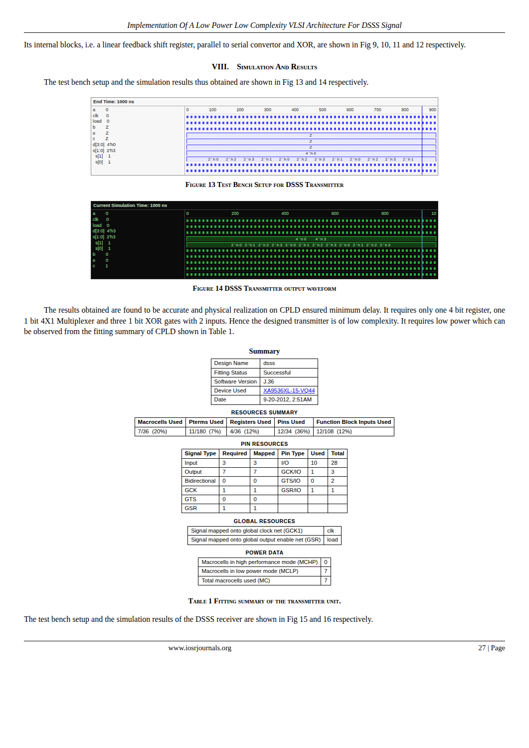Implementation Of A Low Power Low Complexity VLSI Architecture For DSSS Signal
Its internal blocks, i.e. a linear feedback shift register, parallel to serial convertor and XOR, are shown in Fig 9, 10, 11 and 12 respectively.
VIII. Simulation And Results
The test bench setup and the simulation results thus obtained are shown in Fig 13 and 14 respectively.
End Time: 1000 ns
a 0
clk 0
load 0
b Z
e Z
c Z
d[3:0] 4'h0
s[1:0] 2'h3
s[1] 1
s[0] 1
0100200300400500600700800900
Z
Z
Z
4'h0
2'h0 2'h2 2'h3 2'h1 2'h0 2'h2 2'h3 2'h1 2'h0 2'h2 2'h3 2'h1
Figure 13 Test Bench Setup for DSSS Transmitter
Current Simulation Time: 1000 ns
a 0
clk 0
load 0
d[3:0] 4'h3
s[1:0] 2'h3
s[1] 1
s[0] 1
b 0
e 0
c 1
020040060080010
4'h0 4'h3
2'h0 2'h1 2'h2 2'h3 2'h0 2'h1 2'h2 2'h3 2'h0 2'h1 2'h2 2'h3
Figure 14 DSSS Transmitter output waveform
The results obtained are found to be accurate and physical realization on CPLD ensured minimum delay. It requires only one 4 bit register, one 1 bit 4X1 Multiplexer and three 1 bit XOR gates with 2 inputs. Hence the designed transmitter is of low complexity. It requires low power which can be observed from the fitting summary of CPLD shown in Table 1.
Summary
| Design Name | dsss |
| Fitting Status | Successful |
| Software Version | J.36 |
| Device Used | XA9536XL-15-VQ44 |
| Date | 9-20-2012, 2:51AM |
RESOURCES SUMMARY
| Macrocells Used | Pterms Used | Registers Used | Pins Used | Function Block Inputs Used |
| --- | --- | --- | --- | --- |
| 7/36 (20%) | 11/180 (7%) | 4/36 (12%) | 12/34 (36%) | 12/108 (12%) |
PIN RESOURCES
| Signal Type | Required | Mapped | Pin Type | Used | Total |
| --- | --- | --- | --- | --- | --- |
| Input | 3 | 3 | I/O | 10 | 28 |
| Output | 7 | 7 | GCK/IO | 1 | 3 |
| Bidirectional | 0 | 0 | GTS/IO | 0 | 2 |
| GCK | 1 | 1 | GSR/IO | 1 | 1 |
| GTS | 0 | 0 | | | |
| GSR | 1 | 1 | | | |
GLOBAL RESOURCES
| Signal mapped onto global clock net (GCK1) | clk |
| Signal mapped onto global output enable net (GSR) | load |
POWER DATA
| Macrocells in high performance mode (MCHP) | 0 |
| Macrocells in low power mode (MCLP) | 7 |
| Total macrocells used (MC) | 7 |
Table 1 Fitting summary of the transmitter unit.
The test bench setup and the simulation results of the DSSS receiver are shown in Fig 15 and 16 respectively.
www.iosrjournals.org 27 | Page